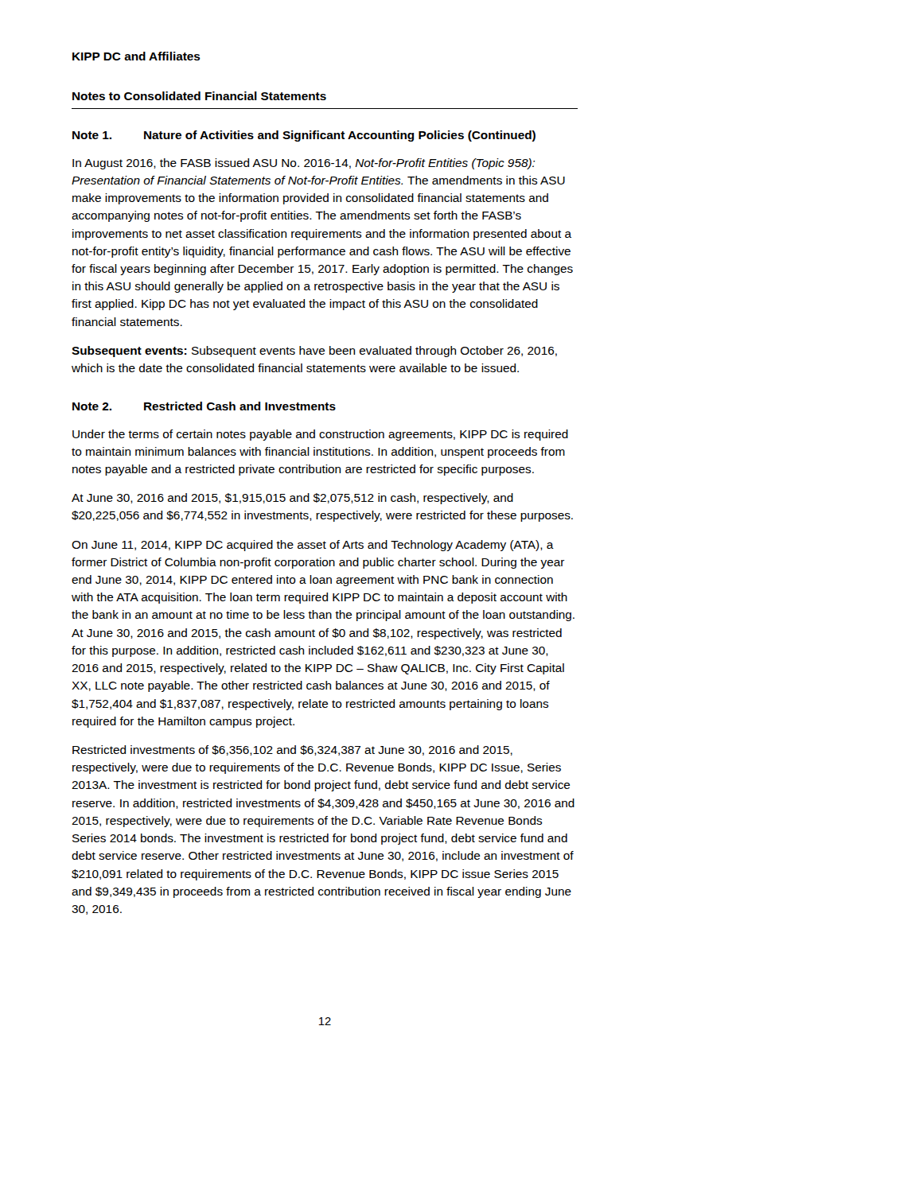KIPP DC and Affiliates
Notes to Consolidated Financial Statements
Note 1. Nature of Activities and Significant Accounting Policies (Continued)
In August 2016, the FASB issued ASU No. 2016-14, Not-for-Profit Entities (Topic 958): Presentation of Financial Statements of Not-for-Profit Entities. The amendments in this ASU make improvements to the information provided in consolidated financial statements and accompanying notes of not-for-profit entities. The amendments set forth the FASB’s improvements to net asset classification requirements and the information presented about a not-for-profit entity’s liquidity, financial performance and cash flows. The ASU will be effective for fiscal years beginning after December 15, 2017. Early adoption is permitted. The changes in this ASU should generally be applied on a retrospective basis in the year that the ASU is first applied. Kipp DC has not yet evaluated the impact of this ASU on the consolidated financial statements.
Subsequent events: Subsequent events have been evaluated through October 26, 2016, which is the date the consolidated financial statements were available to be issued.
Note 2. Restricted Cash and Investments
Under the terms of certain notes payable and construction agreements, KIPP DC is required to maintain minimum balances with financial institutions. In addition, unspent proceeds from notes payable and a restricted private contribution are restricted for specific purposes.
At June 30, 2016 and 2015, $1,915,015 and $2,075,512 in cash, respectively, and $20,225,056 and $6,774,552 in investments, respectively, were restricted for these purposes.
On June 11, 2014, KIPP DC acquired the asset of Arts and Technology Academy (ATA), a former District of Columbia non-profit corporation and public charter school. During the year end June 30, 2014, KIPP DC entered into a loan agreement with PNC bank in connection with the ATA acquisition. The loan term required KIPP DC to maintain a deposit account with the bank in an amount at no time to be less than the principal amount of the loan outstanding. At June 30, 2016 and 2015, the cash amount of $0 and $8,102, respectively, was restricted for this purpose. In addition, restricted cash included $162,611 and $230,323 at June 30, 2016 and 2015, respectively, related to the KIPP DC – Shaw QALICB, Inc. City First Capital XX, LLC note payable. The other restricted cash balances at June 30, 2016 and 2015, of $1,752,404 and $1,837,087, respectively, relate to restricted amounts pertaining to loans required for the Hamilton campus project.
Restricted investments of $6,356,102 and $6,324,387 at June 30, 2016 and 2015, respectively, were due to requirements of the D.C. Revenue Bonds, KIPP DC Issue, Series 2013A. The investment is restricted for bond project fund, debt service fund and debt service reserve. In addition, restricted investments of $4,309,428 and $450,165 at June 30, 2016 and 2015, respectively, were due to requirements of the D.C. Variable Rate Revenue Bonds Series 2014 bonds. The investment is restricted for bond project fund, debt service fund and debt service reserve. Other restricted investments at June 30, 2016, include an investment of $210,091 related to requirements of the D.C. Revenue Bonds, KIPP DC issue Series 2015 and $9,349,435 in proceeds from a restricted contribution received in fiscal year ending June 30, 2016.
12